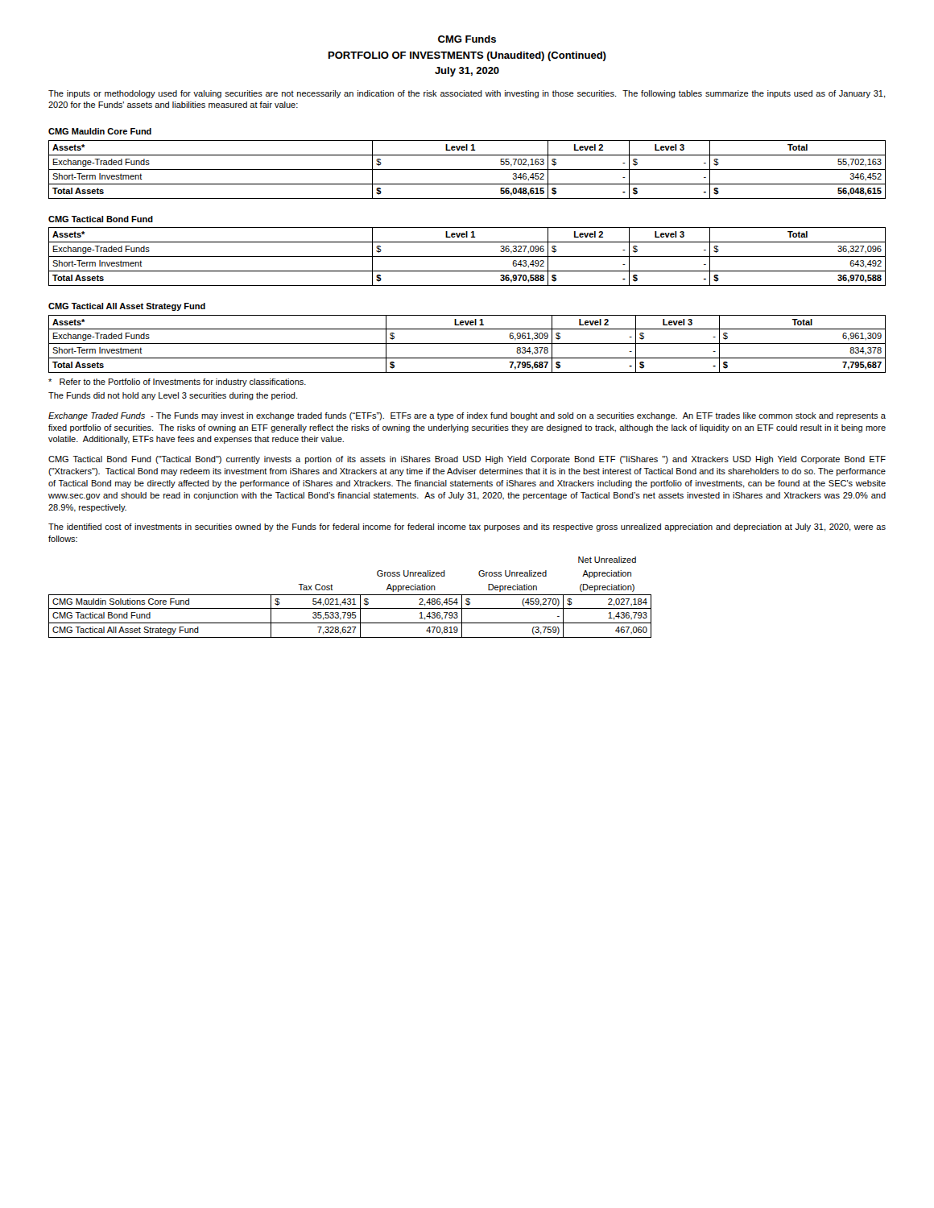CMG Funds
PORTFOLIO OF INVESTMENTS (Unaudited) (Continued)
July 31, 2020
The inputs or methodology used for valuing securities are not necessarily an indication of the risk associated with investing in those securities. The following tables summarize the inputs used as of January 31, 2020 for the Funds' assets and liabilities measured at fair value:
CMG Mauldin Core Fund
| Assets* | Level 1 | Level 2 | Level 3 | Total |
| --- | --- | --- | --- | --- |
| Exchange-Traded Funds | $ | 55,702,163 | $ | - | $ | - | $ | 55,702,163 |
| Short-Term Investment | | 346,452 | | - | | - | | 346,452 |
| Total Assets | $ | 56,048,615 | $ | - | $ | - | $ | 56,048,615 |
CMG Tactical Bond Fund
| Assets* | Level 1 | Level 2 | Level 3 | Total |
| --- | --- | --- | --- | --- |
| Exchange-Traded Funds | $ | 36,327,096 | $ | - | $ | - | $ | 36,327,096 |
| Short-Term Investment | | 643,492 | | - | | - | | 643,492 |
| Total Assets | $ | 36,970,588 | $ | - | $ | - | $ | 36,970,588 |
CMG Tactical All Asset Strategy Fund
| Assets* | Level 1 | Level 2 | Level 3 | Total |
| --- | --- | --- | --- | --- |
| Exchange-Traded Funds | $ | 6,961,309 | $ | - | $ | - | $ | 6,961,309 |
| Short-Term Investment | | 834,378 | | - | | - | | 834,378 |
| Total Assets | $ | 7,795,687 | $ | - | $ | - | $ | 7,795,687 |
* Refer to the Portfolio of Investments for industry classifications.
The Funds did not hold any Level 3 securities during the period.
Exchange Traded Funds - The Funds may invest in exchange traded funds (“ETFs”). ETFs are a type of index fund bought and sold on a securities exchange. An ETF trades like common stock and represents a fixed portfolio of securities. The risks of owning an ETF generally reflect the risks of owning the underlying securities they are designed to track, although the lack of liquidity on an ETF could result in it being more volatile. Additionally, ETFs have fees and expenses that reduce their value.
CMG Tactical Bond Fund ("Tactical Bond") currently invests a portion of its assets in iShares Broad USD High Yield Corporate Bond ETF ("IiShares ") and Xtrackers USD High Yield Corporate Bond ETF ("Xtrackers"). Tactical Bond may redeem its investment from iShares and Xtrackers at any time if the Adviser determines that it is in the best interest of Tactical Bond and its shareholders to do so. The performance of Tactical Bond may be directly affected by the performance of iShares and Xtrackers. The financial statements of iShares and Xtrackers including the portfolio of investments, can be found at the SEC's website www.sec.gov and should be read in conjunction with the Tactical Bond’s financial statements. As of July 31, 2020, the percentage of Tactical Bond’s net assets invested in iShares and Xtrackers was 29.0% and 28.9%, respectively.
The identified cost of investments in securities owned by the Funds for federal income for federal income tax purposes and its respective gross unrealized appreciation and depreciation at July 31, 2020, were as follows:
| | | | | Net Unrealized |
| | | Gross Unrealized | Gross Unrealized | Appreciation |
| | Tax Cost | Appreciation | Depreciation | (Depreciation) |
| CMG Mauldin Solutions Core Fund | $ | 54,021,431 | $ | 2,486,454 | $ | (459,270) | $ | 2,027,184 |
| CMG Tactical Bond Fund | | 35,533,795 | | 1,436,793 | | - | | 1,436,793 |
| CMG Tactical All Asset Strategy Fund | | 7,328,627 | | 470,819 | | (3,759) | | 467,060 |